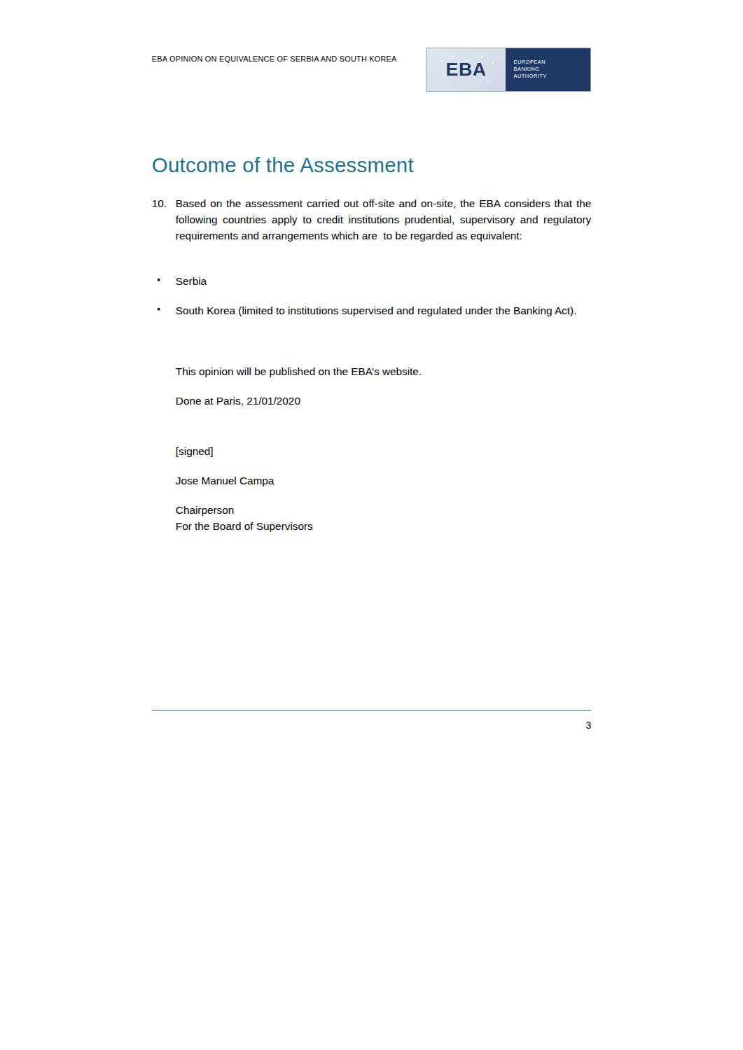EBA Opinion on equivalence of Serbia and South Korea
EBA
European
Banking
Authority
Outcome of the Assessment
10.
Based on the assessment carried out off-site and on-site, the EBA considers that the following countries apply to credit institutions prudential, supervisory and regulatory requirements and arrangements which are to be regarded as equivalent:
Serbia
South Korea (limited to institutions supervised and regulated under the Banking Act).
This opinion will be published on the EBA’s website.
Done at Paris, 21/01/2020
[signed]
Jose Manuel Campa
Chairperson
For the Board of Supervisors
3